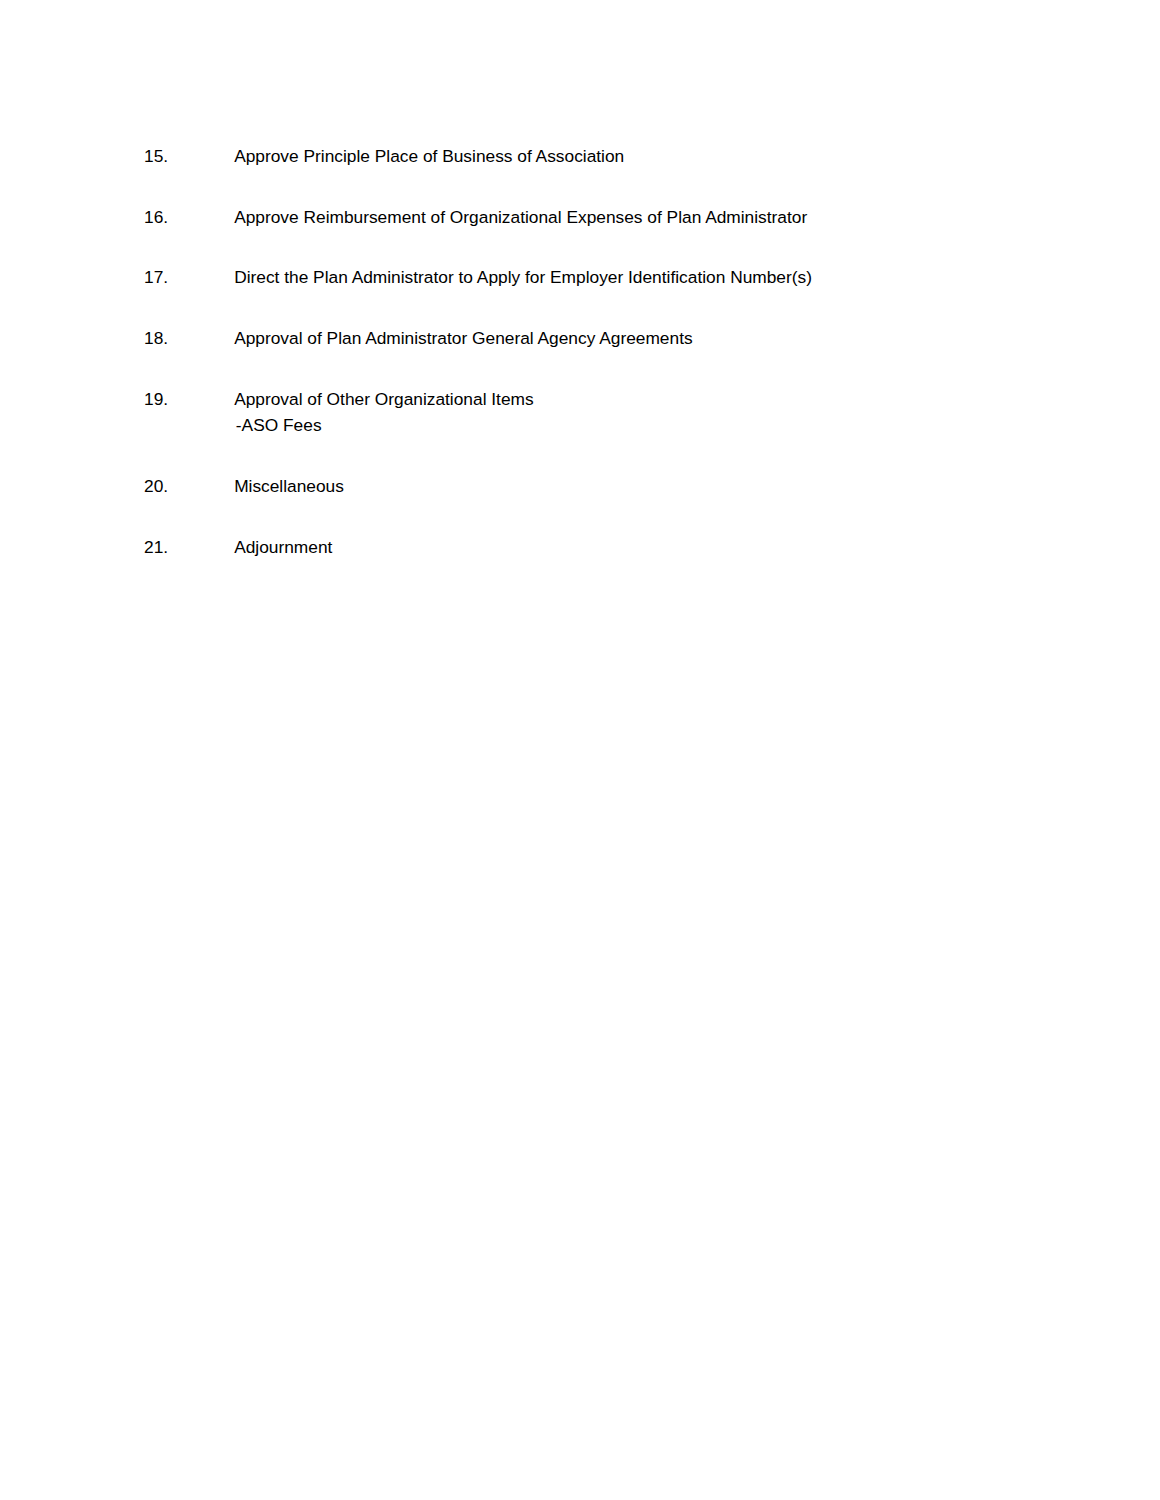15. Approve Principle Place of Business of Association
16. Approve Reimbursement of Organizational Expenses of Plan Administrator
17. Direct the Plan Administrator to Apply for Employer Identification Number(s)
18. Approval of Plan Administrator General Agency Agreements
19. Approval of Other Organizational Items -ASO Fees
20. Miscellaneous
21. Adjournment